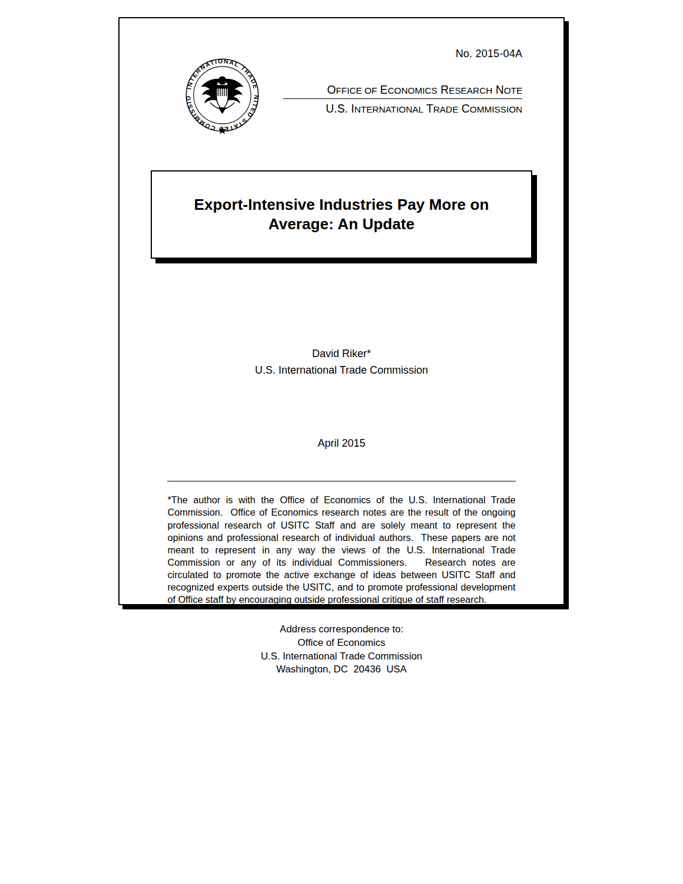INTERNATIONAL TRADE UNITED STATES COMMISSION
No. 2015-04A
OFFICE OF ECONOMICS RESEARCH NOTE
U.S. INTERNATIONAL TRADE COMMISSION
Export-Intensive Industries Pay More on Average: An Update
David Riker*
U.S. International Trade Commission
April 2015
*The author is with the Office of Economics of the U.S. International Trade Commission. Office of Economics research notes are the result of the ongoing professional research of USITC Staff and are solely meant to represent the opinions and professional research of individual authors. These papers are not meant to represent in any way the views of the U.S. International Trade Commission or any of its individual Commissioners. Research notes are circulated to promote the active exchange of ideas between USITC Staff and recognized experts outside the USITC, and to promote professional development of Office staff by encouraging outside professional critique of staff research.
Address correspondence to:
Office of Economics
U.S. International Trade Commission
Washington, DC 20436 USA